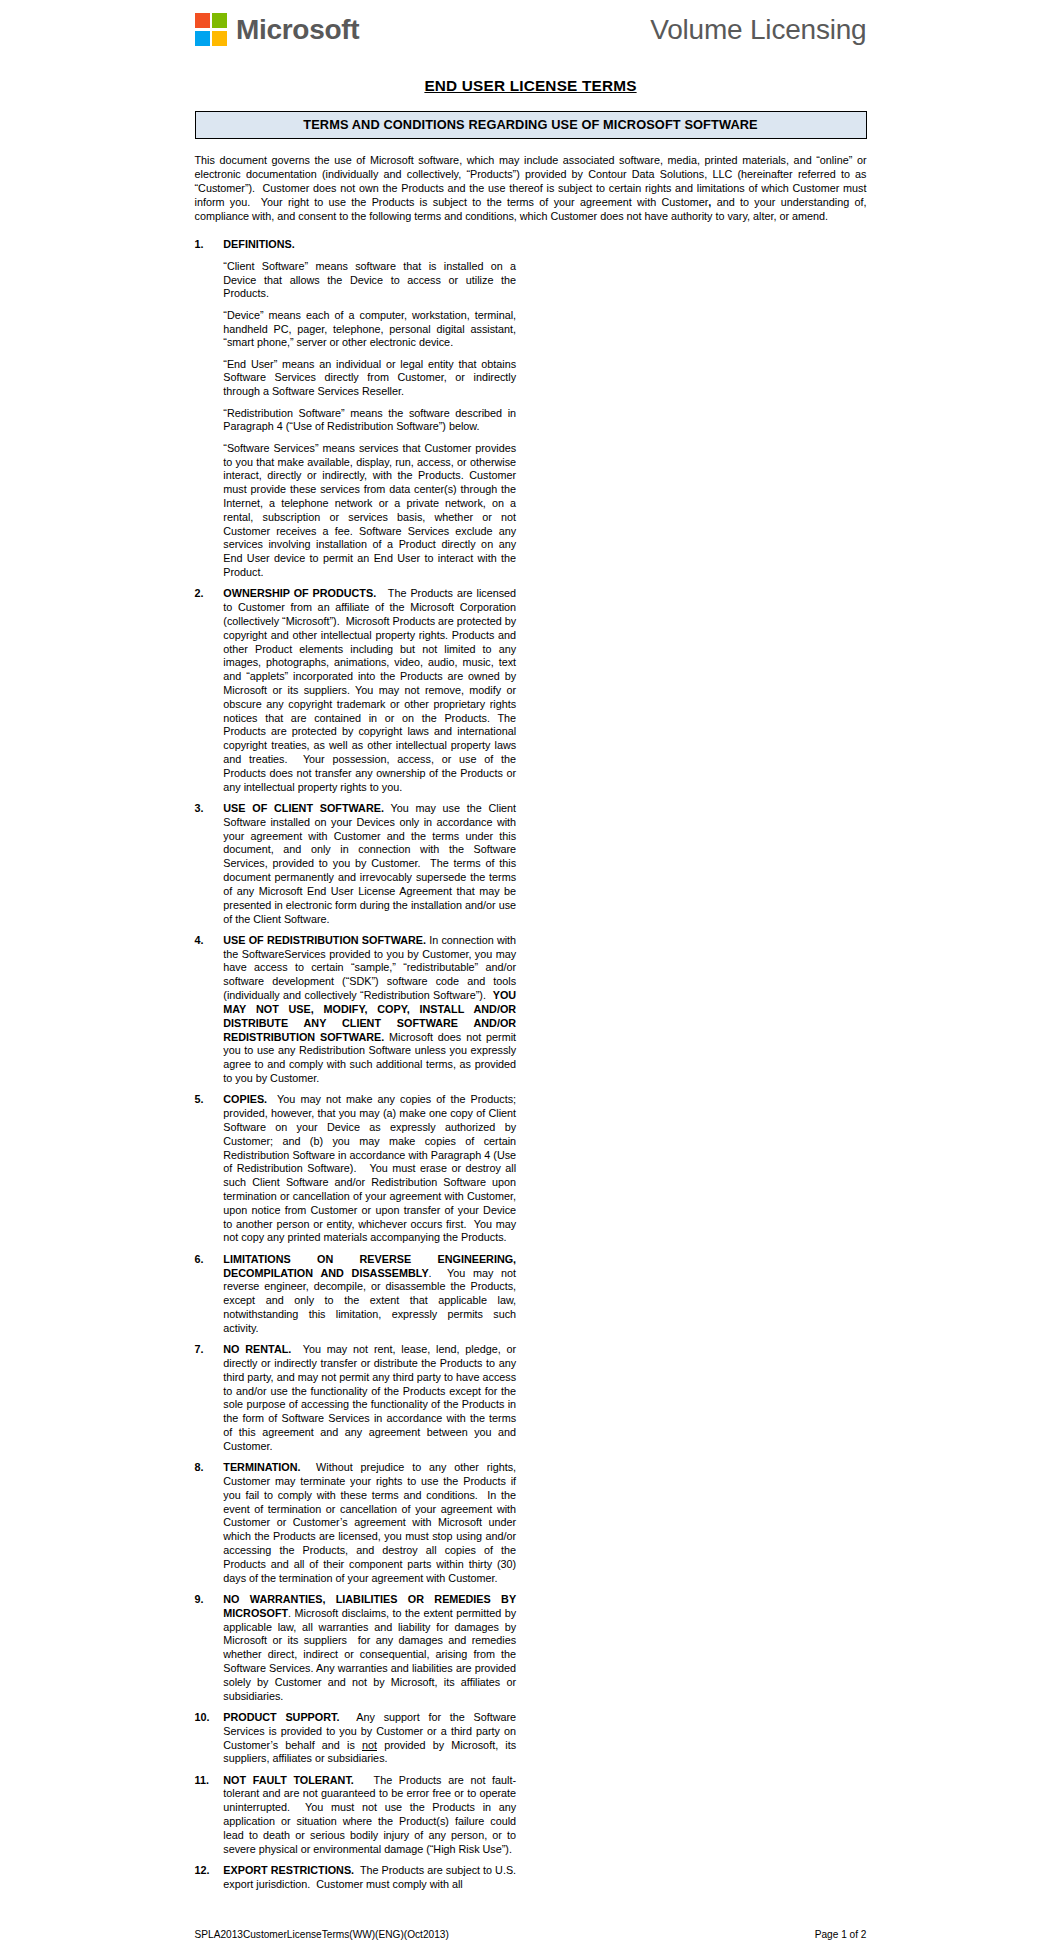Microsoft
Volume Licensing
END USER LICENSE TERMS
TERMS AND CONDITIONS REGARDING USE OF MICROSOFT SOFTWARE
This document governs the use of Microsoft software, which may include associated software, media, printed materials, and “online” or electronic documentation (individually and collectively, “Products”) provided by Contour Data Solutions, LLC (hereinafter referred to as “Customer”). Customer does not own the Products and the use thereof is subject to certain rights and limitations of which Customer must inform you. Your right to use the Products is subject to the terms of your agreement with Customer, and to your understanding of, compliance with, and consent to the following terms and conditions, which Customer does not have authority to vary, alter, or amend.
1. DEFINITIONS.
“Client Software” means software that is installed on a Device that allows the Device to access or utilize the Products.
“Device” means each of a computer, workstation, terminal, handheld PC, pager, telephone, personal digital assistant, “smart phone,” server or other electronic device.
“End User” means an individual or legal entity that obtains Software Services directly from Customer, or indirectly through a Software Services Reseller.
“Redistribution Software” means the software described in Paragraph 4 (“Use of Redistribution Software”) below.
“Software Services” means services that Customer provides to you that make available, display, run, access, or otherwise interact, directly or indirectly, with the Products. Customer must provide these services from data center(s) through the Internet, a telephone network or a private network, on a rental, subscription or services basis, whether or not Customer receives a fee. Software Services exclude any services involving installation of a Product directly on any End User device to permit an End User to interact with the Product.
2. OWNERSHIP OF PRODUCTS. The Products are licensed to Customer from an affiliate of the Microsoft Corporation (collectively “Microsoft”). Microsoft Products are protected by copyright and other intellectual property rights. Products and other Product elements including but not limited to any images, photographs, animations, video, audio, music, text and “applets” incorporated into the Products are owned by Microsoft or its suppliers. You may not remove, modify or obscure any copyright trademark or other proprietary rights notices that are contained in or on the Products. The Products are protected by copyright laws and international copyright treaties, as well as other intellectual property laws and treaties. Your possession, access, or use of the Products does not transfer any ownership of the Products or any intellectual property rights to you.
3. USE OF CLIENT SOFTWARE. You may use the Client Software installed on your Devices only in accordance with your agreement with Customer and the terms under this document, and only in connection with the Software Services, provided to you by Customer. The terms of this document permanently and irrevocably supersede the terms of any Microsoft End User License Agreement that may be presented in electronic form during the installation and/or use of the Client Software.
4. USE OF REDISTRIBUTION SOFTWARE. In connection with the SoftwareServices provided to you by Customer, you may have access to certain “sample,” “redistributable” and/or software development (“SDK”) software code and tools (individually and collectively “Redistribution Software”). YOU MAY NOT USE, MODIFY, COPY, INSTALL AND/OR DISTRIBUTE ANY CLIENT SOFTWARE AND/OR REDISTRIBUTION SOFTWARE. Microsoft does not permit you to use any Redistribution Software unless you expressly agree to and comply with such additional terms, as provided to you by Customer.
5. COPIES. You may not make any copies of the Products; provided, however, that you may (a) make one copy of Client Software on your Device as expressly authorized by Customer; and (b) you may make copies of certain Redistribution Software in accordance with Paragraph 4 (Use of Redistribution Software). You must erase or destroy all such Client Software and/or Redistribution Software upon termination or cancellation of your agreement with Customer, upon notice from Customer or upon transfer of your Device to another person or entity, whichever occurs first. You may not copy any printed materials accompanying the Products.
6. LIMITATIONS ON REVERSE ENGINEERING, DECOMPILATION AND DISASSEMBLY. You may not reverse engineer, decompile, or disassemble the Products, except and only to the extent that applicable law, notwithstanding this limitation, expressly permits such activity.
7. NO RENTAL. You may not rent, lease, lend, pledge, or directly or indirectly transfer or distribute the Products to any third party, and may not permit any third party to have access to and/or use the functionality of the Products except for the sole purpose of accessing the functionality of the Products in the form of Software Services in accordance with the terms of this agreement and any agreement between you and Customer.
8. TERMINATION. Without prejudice to any other rights, Customer may terminate your rights to use the Products if you fail to comply with these terms and conditions. In the event of termination or cancellation of your agreement with Customer or Customer’s agreement with Microsoft under which the Products are licensed, you must stop using and/or accessing the Products, and destroy all copies of the Products and all of their component parts within thirty (30) days of the termination of your agreement with Customer.
9. NO WARRANTIES, LIABILITIES OR REMEDIES BY MICROSOFT. Microsoft disclaims, to the extent permitted by applicable law, all warranties and liability for damages by Microsoft or its suppliers for any damages and remedies whether direct, indirect or consequential, arising from the Software Services. Any warranties and liabilities are provided solely by Customer and not by Microsoft, its affiliates or subsidiaries.
10. PRODUCT SUPPORT. Any support for the Software Services is provided to you by Customer or a third party on Customer’s behalf and is not provided by Microsoft, its suppliers, affiliates or subsidiaries.
11. NOT FAULT TOLERANT. The Products are not fault-tolerant and are not guaranteed to be error free or to operate uninterrupted. You must not use the Products in any application or situation where the Product(s) failure could lead to death or serious bodily injury of any person, or to severe physical or environmental damage (“High Risk Use”).
12. EXPORT RESTRICTIONS. The Products are subject to U.S. export jurisdiction. Customer must comply with all
SPLA2013CustomerLicenseTerms(WW)(ENG)(Oct2013) Page 1 of 2